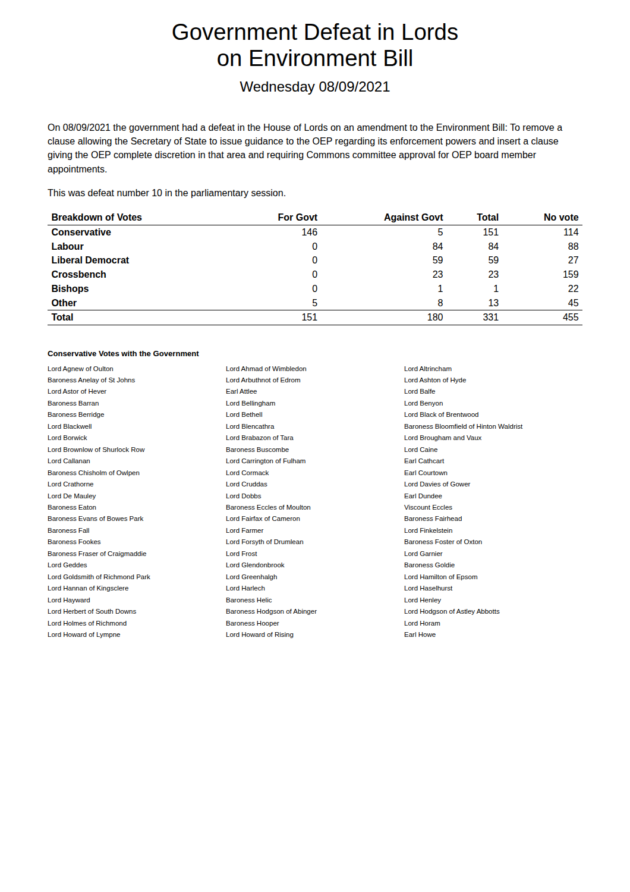Government Defeat in Lords
on Environment Bill
Wednesday 08/09/2021
On 08/09/2021 the government had a defeat in the House of Lords on an amendment to the Environment Bill: To remove a clause allowing the Secretary of State to issue guidance to the OEP regarding its enforcement powers and insert a clause giving the OEP complete discretion in that area and requiring Commons committee approval for OEP board member appointments.
This was defeat number 10 in the parliamentary session.
| Breakdown of Votes | For Govt | Against Govt | Total | No vote |
| --- | --- | --- | --- | --- |
| Conservative | 146 | 5 | 151 | 114 |
| Labour | 0 | 84 | 84 | 88 |
| Liberal Democrat | 0 | 59 | 59 | 27 |
| Crossbench | 0 | 23 | 23 | 159 |
| Bishops | 0 | 1 | 1 | 22 |
| Other | 5 | 8 | 13 | 45 |
| Total | 151 | 180 | 331 | 455 |
Conservative Votes with the Government
| Lord Agnew of Oulton | Lord Ahmad of Wimbledon | Lord Altrincham |
| Baroness Anelay of St Johns | Lord Arbuthnot of Edrom | Lord Ashton of Hyde |
| Lord Astor of Hever | Earl Attlee | Lord Balfe |
| Baroness Barran | Lord Bellingham | Lord Benyon |
| Baroness Berridge | Lord Bethell | Lord Black of Brentwood |
| Lord Blackwell | Lord Blencathra | Baroness Bloomfield of Hinton Waldrist |
| Lord Borwick | Lord Brabazon of Tara | Lord Brougham and Vaux |
| Lord Brownlow of Shurlock Row | Baroness Buscombe | Lord Caine |
| Lord Callanan | Lord Carrington of Fulham | Earl Cathcart |
| Baroness Chisholm of Owlpen | Lord Cormack | Earl Courtown |
| Lord Crathorne | Lord Cruddas | Lord Davies of Gower |
| Lord De Mauley | Lord Dobbs | Earl Dundee |
| Baroness Eaton | Baroness Eccles of Moulton | Viscount Eccles |
| Baroness Evans of Bowes Park | Lord Fairfax of Cameron | Baroness Fairhead |
| Baroness Fall | Lord Farmer | Lord Finkelstein |
| Baroness Fookes | Lord Forsyth of Drumlean | Baroness Foster of Oxton |
| Baroness Fraser of Craigmaddie | Lord Frost | Lord Garnier |
| Lord Geddes | Lord Glendonbrook | Baroness Goldie |
| Lord Goldsmith of Richmond Park | Lord Greenhalgh | Lord Hamilton of Epsom |
| Lord Hannan of Kingsclere | Lord Harlech | Lord Haselhurst |
| Lord Hayward | Baroness Helic | Lord Henley |
| Lord Herbert of South Downs | Baroness Hodgson of Abinger | Lord Hodgson of Astley Abbotts |
| Lord Holmes of Richmond | Baroness Hooper | Lord Horam |
| Lord Howard of Lympne | Lord Howard of Rising | Earl Howe |